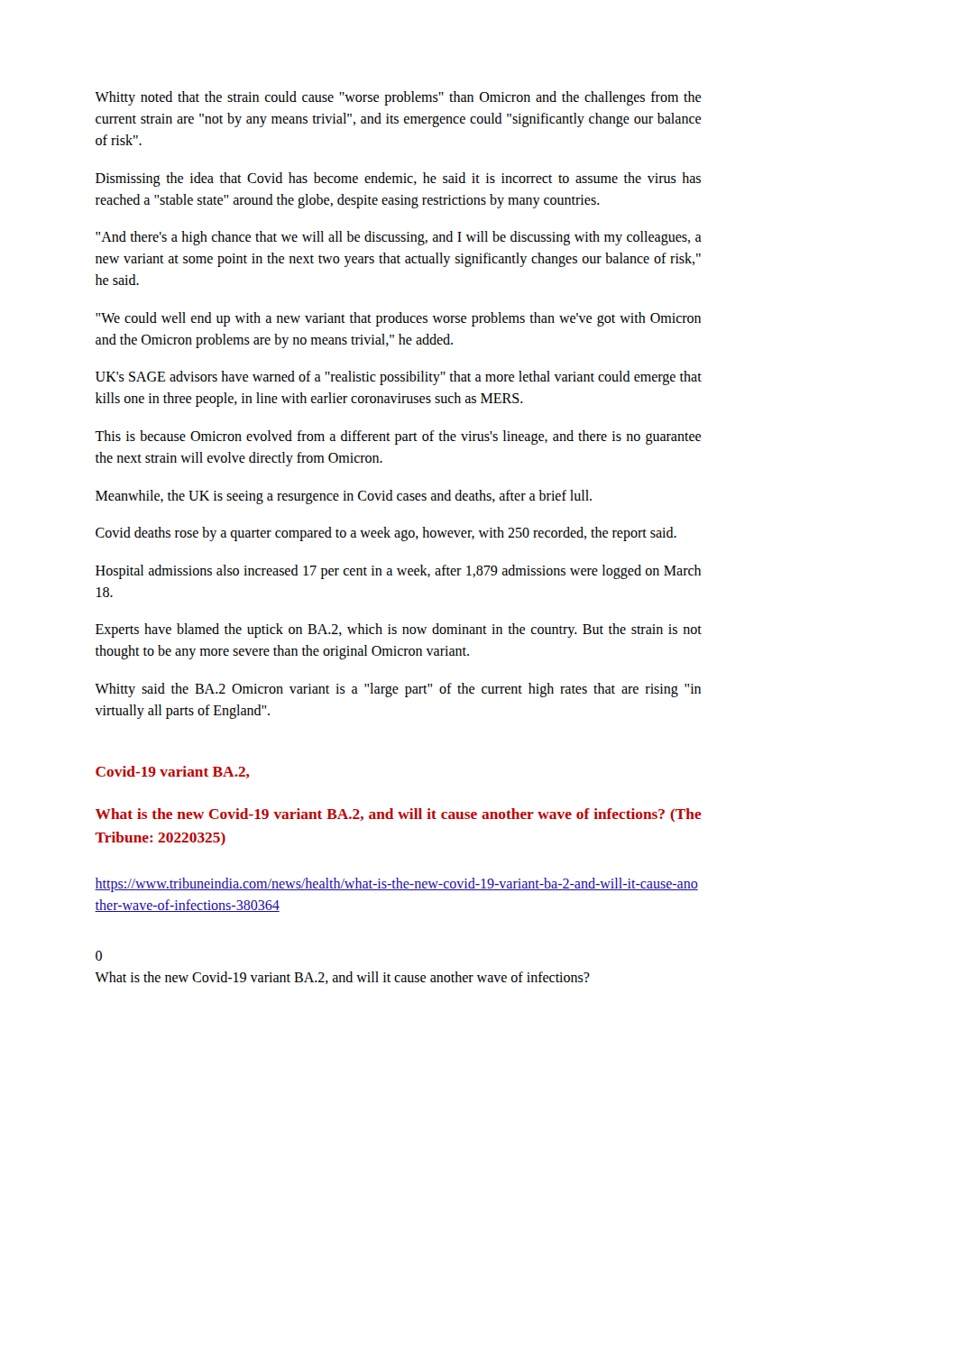Whitty noted that the strain could cause "worse problems" than Omicron and the challenges from the current strain are "not by any means trivial", and its emergence could "significantly change our balance of risk".
Dismissing the idea that Covid has become endemic, he said it is incorrect to assume the virus has reached a "stable state" around the globe, despite easing restrictions by many countries.
"And there's a high chance that we will all be discussing, and I will be discussing with my colleagues, a new variant at some point in the next two years that actually significantly changes our balance of risk," he said.
"We could well end up with a new variant that produces worse problems than we've got with Omicron and the Omicron problems are by no means trivial," he added.
UK's SAGE advisors have warned of a "realistic possibility" that a more lethal variant could emerge that kills one in three people, in line with earlier coronaviruses such as MERS.
This is because Omicron evolved from a different part of the virus's lineage, and there is no guarantee the next strain will evolve directly from Omicron.
Meanwhile, the UK is seeing a resurgence in Covid cases and deaths, after a brief lull.
Covid deaths rose by a quarter compared to a week ago, however, with 250 recorded, the report said.
Hospital admissions also increased 17 per cent in a week, after 1,879 admissions were logged on March 18.
Experts have blamed the uptick on BA.2, which is now dominant in the country. But the strain is not thought to be any more severe than the original Omicron variant.
Whitty said the BA.2 Omicron variant is a "large part" of the current high rates that are rising "in virtually all parts of England".
Covid-19 variant BA.2,
What is the new Covid-19 variant BA.2, and will it cause another wave of infections? (The Tribune: 20220325)
https://www.tribuneindia.com/news/health/what-is-the-new-covid-19-variant-ba-2-and-will-it-cause-another-wave-of-infections-380364
0
What is the new Covid-19 variant BA.2, and will it cause another wave of infections?